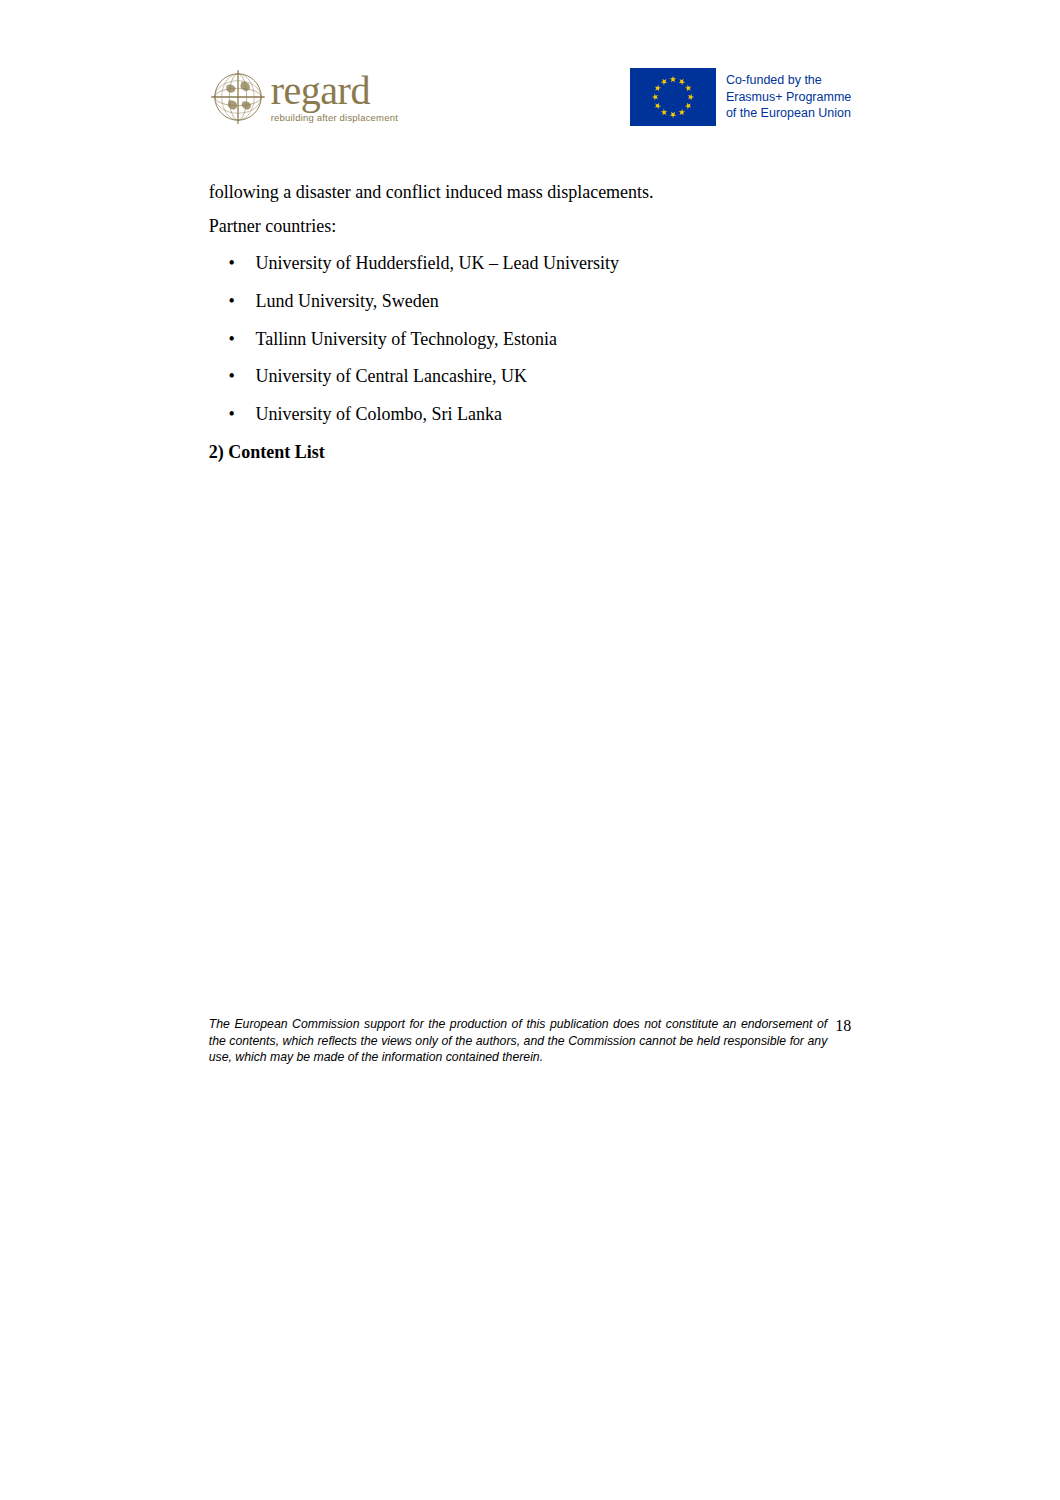regard rebuilding after displacement
Co-funded by the
Erasmus+ Programme
of the European Union
following a disaster and conflict induced mass displacements.
Partner countries:
University of Huddersfield, UK – Lead University
Lund University, Sweden
Tallinn University of Technology, Estonia
University of Central Lancashire, UK
University of Colombo, Sri Lanka
2) Content List
The European Commission support for the production of this publication does not constitute an endorsement of the contents, which reflects the views only of the authors, and the Commission cannot be held responsible for any use, which may be made of the information contained therein.
18